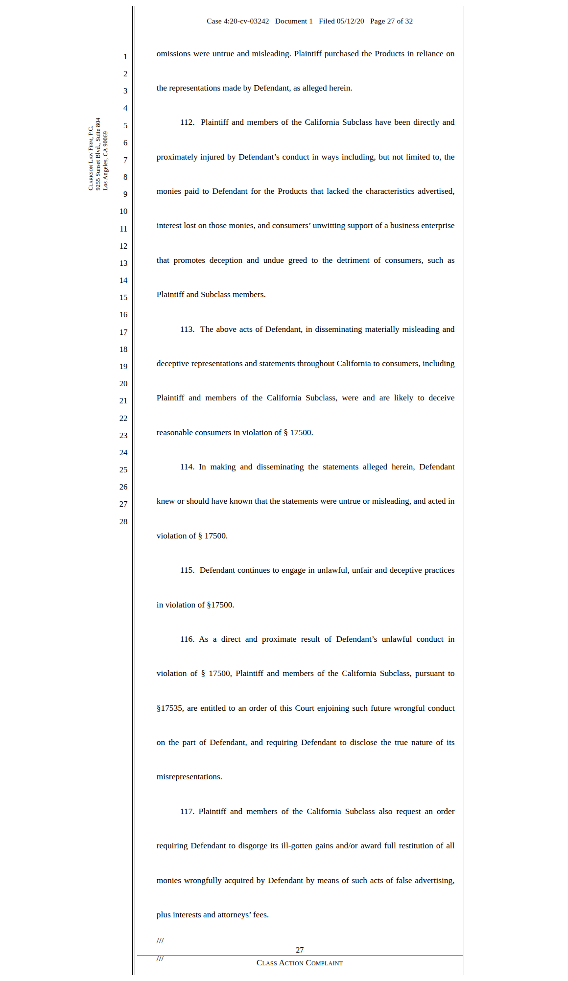Case 4:20-cv-03242 Document 1 Filed 05/12/20 Page 27 of 32
1
2
3
4
5
6
7
8
9
10
11
12
13
14
15
16
17
18
19
20
21
22
23
24
25
26
27
28
Clarkson Law Firm, P.C. 9255 Sunset Blvd., Suite 804 Los Angeles, CA 90069
omissions were untrue and misleading. Plaintiff purchased the Products in reliance on the representations made by Defendant, as alleged herein.
112. Plaintiff and members of the California Subclass have been directly and proximately injured by Defendant’s conduct in ways including, but not limited to, the monies paid to Defendant for the Products that lacked the characteristics advertised, interest lost on those monies, and consumers’ unwitting support of a business enterprise that promotes deception and undue greed to the detriment of consumers, such as Plaintiff and Subclass members.
113. The above acts of Defendant, in disseminating materially misleading and deceptive representations and statements throughout California to consumers, including Plaintiff and members of the California Subclass, were and are likely to deceive reasonable consumers in violation of § 17500.
114. In making and disseminating the statements alleged herein, Defendant knew or should have known that the statements were untrue or misleading, and acted in violation of § 17500.
115. Defendant continues to engage in unlawful, unfair and deceptive practices in violation of §17500.
116. As a direct and proximate result of Defendant’s unlawful conduct in violation of § 17500, Plaintiff and members of the California Subclass, pursuant to §17535, are entitled to an order of this Court enjoining such future wrongful conduct on the part of Defendant, and requiring Defendant to disclose the true nature of its misrepresentations.
117. Plaintiff and members of the California Subclass also request an order requiring Defendant to disgorge its ill-gotten gains and/or award full restitution of all monies wrongfully acquired by Defendant by means of such acts of false advertising, plus interests and attorneys’ fees.
///
///
27
Class Action Complaint